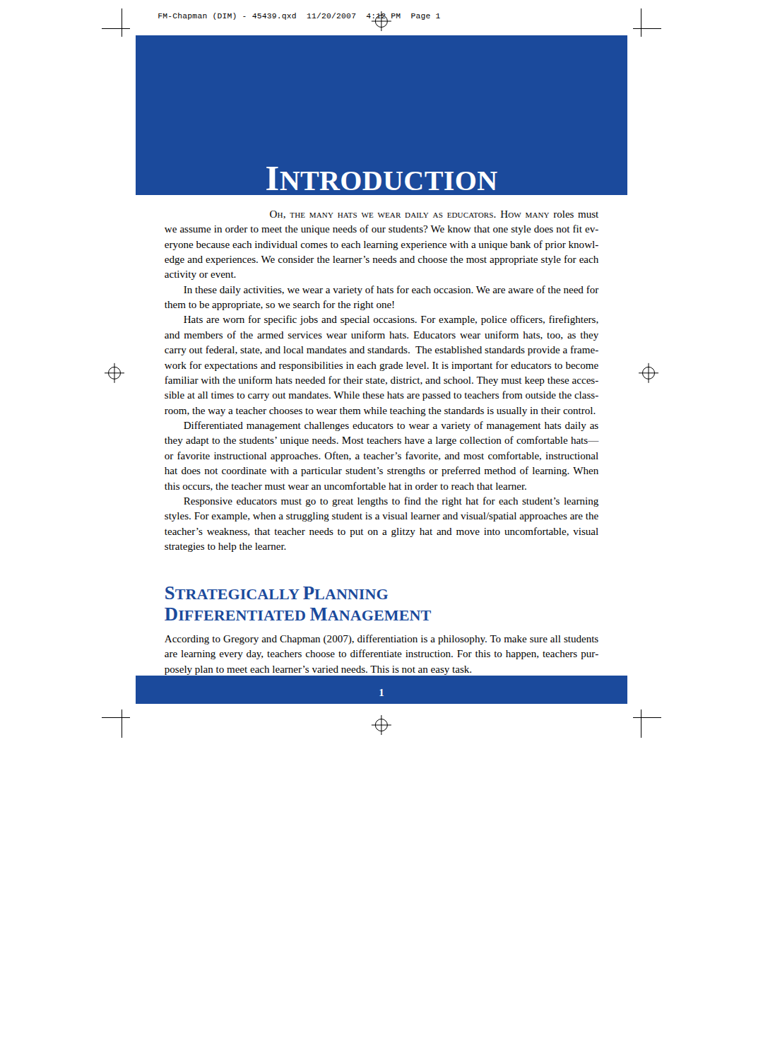FM-Chapman (DIM) - 45439.qxd 11/20/2007 4:12 PM Page 1
INTRODUCTION
Oh, the many hats we wear daily as educators. How many roles must we assume in order to meet the unique needs of our students? We know that one style does not fit everyone because each individual comes to each learning experience with a unique bank of prior knowledge and experiences. We consider the learner’s needs and choose the most appropriate style for each activity or event.
In these daily activities, we wear a variety of hats for each occasion. We are aware of the need for them to be appropriate, so we search for the right one!
Hats are worn for specific jobs and special occasions. For example, police officers, firefighters, and members of the armed services wear uniform hats. Educators wear uniform hats, too, as they carry out federal, state, and local mandates and standards. The established standards provide a framework for expectations and responsibilities in each grade level. It is important for educators to become familiar with the uniform hats needed for their state, district, and school. They must keep these accessible at all times to carry out mandates. While these hats are passed to teachers from outside the classroom, the way a teacher chooses to wear them while teaching the standards is usually in their control.
Differentiated management challenges educators to wear a variety of management hats daily as they adapt to the students’ unique needs. Most teachers have a large collection of comfortable hats—or favorite instructional approaches. Often, a teacher’s favorite, and most comfortable, instructional hat does not coordinate with a particular student’s strengths or preferred method of learning. When this occurs, the teacher must wear an uncomfortable hat in order to reach that learner.
Responsive educators must go to great lengths to find the right hat for each student’s learning styles. For example, when a struggling student is a visual learner and visual/spatial approaches are the teacher’s weakness, that teacher needs to put on a glitzy hat and move into uncomfortable, visual strategies to help the learner.
STRATEGICALLY PLANNING
DIFFERENTIATED MANAGEMENT
According to Gregory and Chapman (2007), differentiation is a philosophy. To make sure all students are learning every day, teachers choose to differentiate instruction. For this to happen, teachers purposely plan to meet each learner’s varied needs. This is not an easy task.
1